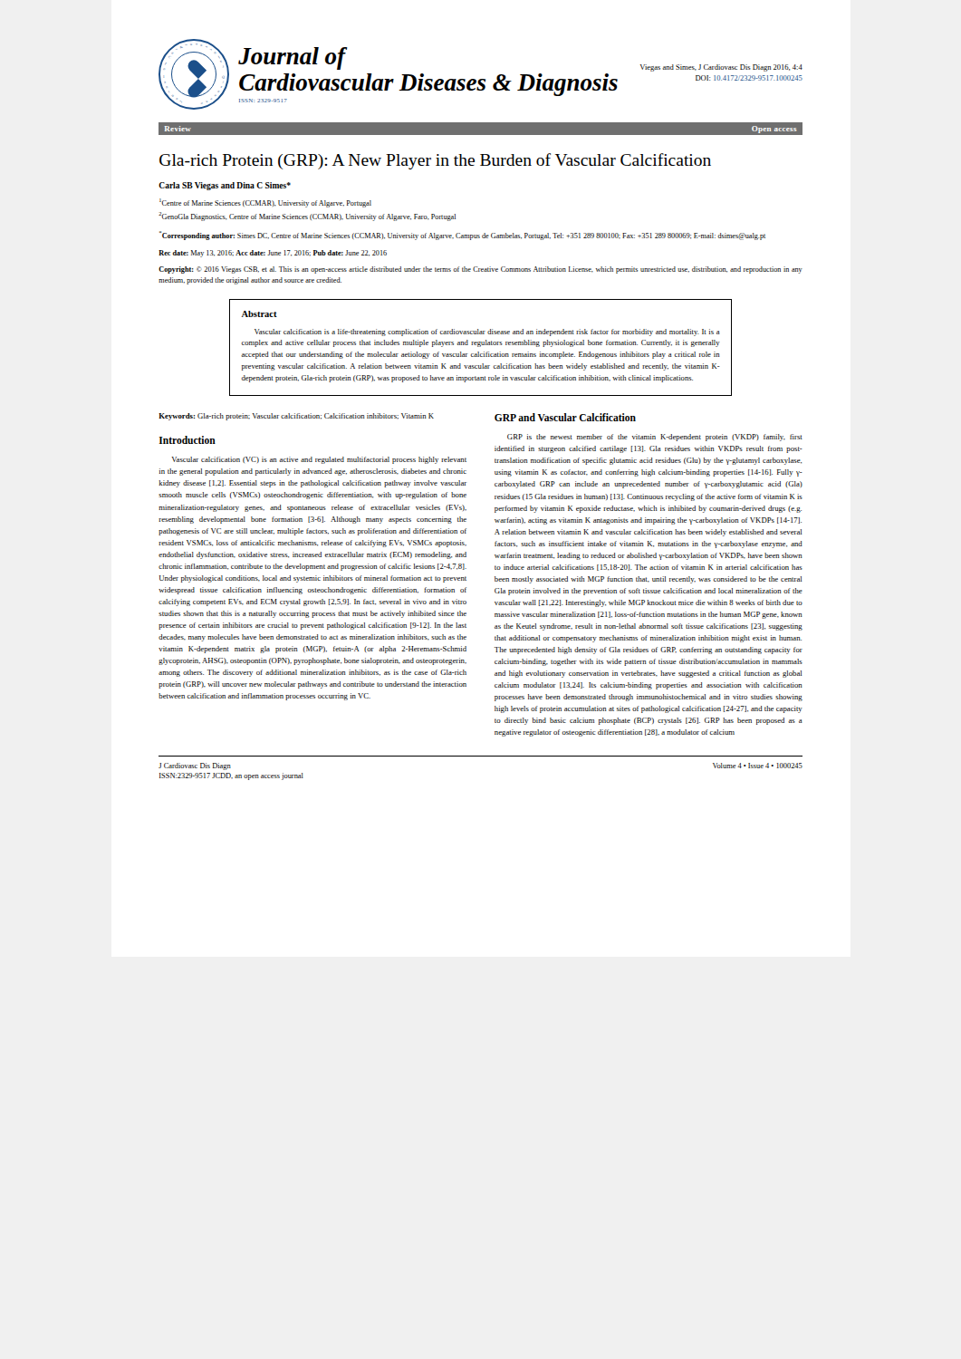J o u r n a l o f C a r d i o v a s c u l a r D i s e a s e s
Journal of Cardiovascular Diseases & Diagnosis
ISSN: 2329-9517
Viegas and Simes, J Cardiovasc Dis Diagn 2016, 4:4
DOI: 10.4172/2329-9517.1000245
Review
Open access
Gla-rich Protein (GRP): A New Player in the Burden of Vascular Calcification
Carla SB Viegas and Dina C Simes*
1Centre of Marine Sciences (CCMAR), University of Algarve, Portugal
2GenoGla Diagnostics, Centre of Marine Sciences (CCMAR), University of Algarve, Faro, Portugal
*Corresponding author: Simes DC, Centre of Marine Sciences (CCMAR), University of Algarve, Campus de Gambelas, Portugal, Tel: +351 289 800100; Fax: +351 289 800069; E-mail: dsimes@ualg.pt
Rec date: May 13, 2016; Acc date: June 17, 2016; Pub date: June 22, 2016
Copyright: © 2016 Viegas CSB, et al. This is an open-access article distributed under the terms of the Creative Commons Attribution License, which permits unrestricted use, distribution, and reproduction in any medium, provided the original author and source are credited.
Abstract
Vascular calcification is a life-threatening complication of cardiovascular disease and an independent risk factor for morbidity and mortality. It is a complex and active cellular process that includes multiple players and regulators resembling physiological bone formation. Currently, it is generally accepted that our understanding of the molecular aetiology of vascular calcification remains incomplete. Endogenous inhibitors play a critical role in preventing vascular calcification. A relation between vitamin K and vascular calcification has been widely established and recently, the vitamin K-dependent protein, Gla-rich protein (GRP), was proposed to have an important role in vascular calcification inhibition, with clinical implications.
Keywords: Gla-rich protein; Vascular calcification; Calcification inhibitors; Vitamin K
Introduction
Vascular calcification (VC) is an active and regulated multifactorial process highly relevant in the general population and particularly in advanced age, atherosclerosis, diabetes and chronic kidney disease [1,2]. Essential steps in the pathological calcification pathway involve vascular smooth muscle cells (VSMCs) osteochondrogenic differentiation, with up-regulation of bone mineralization-regulatory genes, and spontaneous release of extracellular vesicles (EVs), resembling developmental bone formation [3-6]. Although many aspects concerning the pathogenesis of VC are still unclear, multiple factors, such as proliferation and differentiation of resident VSMCs, loss of anticalcific mechanisms, release of calcifying EVs, VSMCs apoptosis, endothelial dysfunction, oxidative stress, increased extracellular matrix (ECM) remodeling, and chronic inflammation, contribute to the development and progression of calcific lesions [2-4,7,8]. Under physiological conditions, local and systemic inhibitors of mineral formation act to prevent widespread tissue calcification influencing osteochondrogenic differentiation, formation of calcifying competent EVs, and ECM crystal growth [2,5,9]. In fact, several in vivo and in vitro studies shown that this is a naturally occurring process that must be actively inhibited since the presence of certain inhibitors are crucial to prevent pathological calcification [9-12]. In the last decades, many molecules have been demonstrated to act as mineralization inhibitors, such as the vitamin K-dependent matrix gla protein (MGP), fetuin-A (or alpha 2-Heremans-Schmid glycoprotein, AHSG), osteopontin (OPN), pyrophosphate, bone sialoprotein, and osteoprotegerin, among others. The discovery of additional mineralization inhibitors, as is the case of Gla-rich protein (GRP), will uncover new molecular pathways and contribute to understand the interaction between calcification and inflammation processes occurring in VC.
GRP and Vascular Calcification
GRP is the newest member of the vitamin K-dependent protein (VKDP) family, first identified in sturgeon calcified cartilage [13]. Gla residues within VKDPs result from post-translation modification of specific glutamic acid residues (Glu) by the γ-glutamyl carboxylase, using vitamin K as cofactor, and conferring high calcium-binding properties [14-16]. Fully γ-carboxylated GRP can include an unprecedented number of γ-carboxyglutamic acid (Gla) residues (15 Gla residues in human) [13]. Continuous recycling of the active form of vitamin K is performed by vitamin K epoxide reductase, which is inhibited by coumarin-derived drugs (e.g. warfarin), acting as vitamin K antagonists and impairing the γ-carboxylation of VKDPs [14-17]. A relation between vitamin K and vascular calcification has been widely established and several factors, such as insufficient intake of vitamin K, mutations in the γ-carboxylase enzyme, and warfarin treatment, leading to reduced or abolished γ-carboxylation of VKDPs, have been shown to induce arterial calcifications [15,18-20]. The action of vitamin K in arterial calcification has been mostly associated with MGP function that, until recently, was considered to be the central Gla protein involved in the prevention of soft tissue calcification and local mineralization of the vascular wall [21,22]. Interestingly, while MGP knockout mice die within 8 weeks of birth due to massive vascular mineralization [21], loss-of-function mutations in the human MGP gene, known as the Keutel syndrome, result in non-lethal abnormal soft tissue calcifications [23], suggesting that additional or compensatory mechanisms of mineralization inhibition might exist in human. The unprecedented high density of Gla residues of GRP, conferring an outstanding capacity for calcium-binding, together with its wide pattern of tissue distribution/accumulation in mammals and high evolutionary conservation in vertebrates, have suggested a critical function as global calcium modulator [13,24]. Its calcium-binding properties and association with calcification processes have been demonstrated through immunohistochemical and in vitro studies showing high levels of protein accumulation at sites of pathological calcification [24-27], and the capacity to directly bind basic calcium phosphate (BCP) crystals [26]. GRP has been proposed as a negative regulator of osteogenic differentiation [28], a modulator of calcium
J Cardiovasc Dis Diagn
ISSN:2329-9517 JCDD, an open access journal
Volume 4 • Issue 4 • 1000245